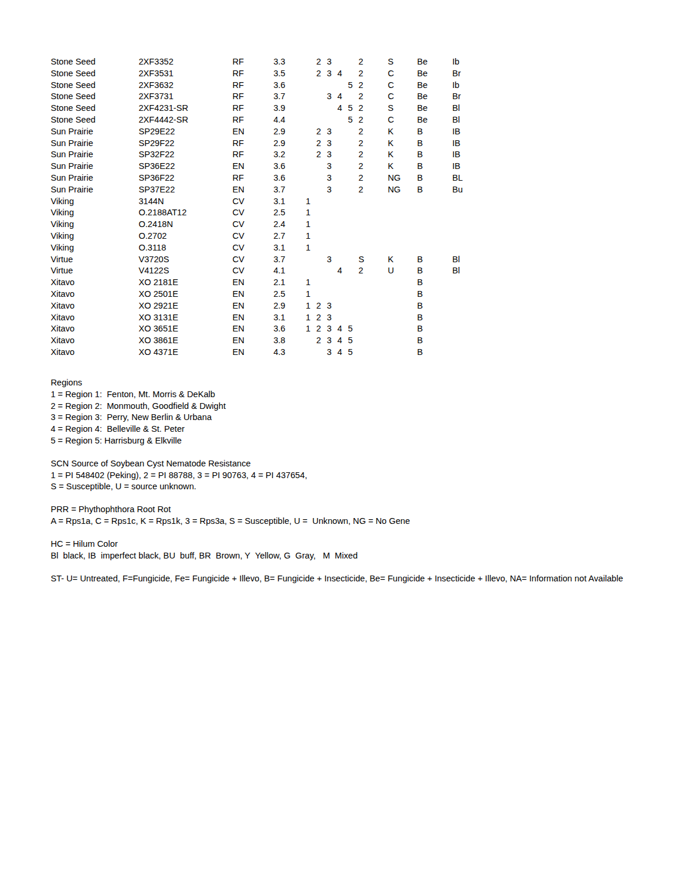| Stone Seed | 2XF3352 | RF | 3.3 | | 2 | 3 | | | 2 | S | Be | Ib |
| Stone Seed | 2XF3531 | RF | 3.5 | | 2 | 3 | 4 | | 2 | C | Be | Br |
| Stone Seed | 2XF3632 | RF | 3.6 | | | | | 5 | 2 | C | Be | Ib |
| Stone Seed | 2XF3731 | RF | 3.7 | | | 3 | 4 | | 2 | C | Be | Br |
| Stone Seed | 2XF4231-SR | RF | 3.9 | | | | 4 | 5 | 2 | S | Be | Bl |
| Stone Seed | 2XF4442-SR | RF | 4.4 | | | | | 5 | 2 | C | Be | Bl |
| Sun Prairie | SP29E22 | EN | 2.9 | | 2 | 3 | | | 2 | K | B | IB |
| Sun Prairie | SP29F22 | RF | 2.9 | | 2 | 3 | | | 2 | K | B | IB |
| Sun Prairie | SP32F22 | RF | 3.2 | | 2 | 3 | | | 2 | K | B | IB |
| Sun Prairie | SP36E22 | EN | 3.6 | | | 3 | | | 2 | K | B | IB |
| Sun Prairie | SP36F22 | RF | 3.6 | | | 3 | | | 2 | NG | B | BL |
| Sun Prairie | SP37E22 | EN | 3.7 | | | 3 | | | 2 | NG | B | Bu |
| Viking | 3144N | CV | 3.1 | 1 | | | | | | | | |
| Viking | O.2188AT12 | CV | 2.5 | 1 | | | | | | | | |
| Viking | O.2418N | CV | 2.4 | 1 | | | | | | | | |
| Viking | O.2702 | CV | 2.7 | 1 | | | | | | | | |
| Viking | O.3118 | CV | 3.1 | 1 | | | | | | | | |
| Virtue | V3720S | CV | 3.7 | | | 3 | | | S | K | B | Bl |
| Virtue | V4122S | CV | 4.1 | | | | 4 | | 2 | U | B | Bl |
| Xitavo | XO 2181E | EN | 2.1 | 1 | | | | | | | B | |
| Xitavo | XO 2501E | EN | 2.5 | 1 | | | | | | | B | |
| Xitavo | XO 2921E | EN | 2.9 | 1 | 2 | 3 | | | | | B | |
| Xitavo | XO 3131E | EN | 3.1 | 1 | 2 | 3 | | | | | B | |
| Xitavo | XO 3651E | EN | 3.6 | 1 | 2 | 3 | 4 | 5 | | | B | |
| Xitavo | XO 3861E | EN | 3.8 | | 2 | 3 | 4 | 5 | | | B | |
| Xitavo | XO 4371E | EN | 4.3 | | | 3 | 4 | 5 | | | B | |
Regions
1 = Region 1: Fenton, Mt. Morris & DeKalb
2 = Region 2: Monmouth, Goodfield & Dwight
3 = Region 3: Perry, New Berlin & Urbana
4 = Region 4: Belleville & St. Peter
5 = Region 5: Harrisburg & Elkville
SCN Source of Soybean Cyst Nematode Resistance
1 = PI 548402 (Peking), 2 = PI 88788, 3 = PI 90763, 4 = PI 437654,
S = Susceptible, U = source unknown.
PRR = Phythophthora Root Rot
A = Rps1a, C = Rps1c, K = Rps1k, 3 = Rps3a, S = Susceptible, U = Unknown, NG = No Gene
HC = Hilum Color
Bl black, IB imperfect black, BU buff, BR Brown, Y Yellow, G Gray, M Mixed
ST- U= Untreated, F=Fungicide, Fe= Fungicide + Illevo, B= Fungicide + Insecticide, Be= Fungicide + Insecticide + Illevo, NA= Information not Available